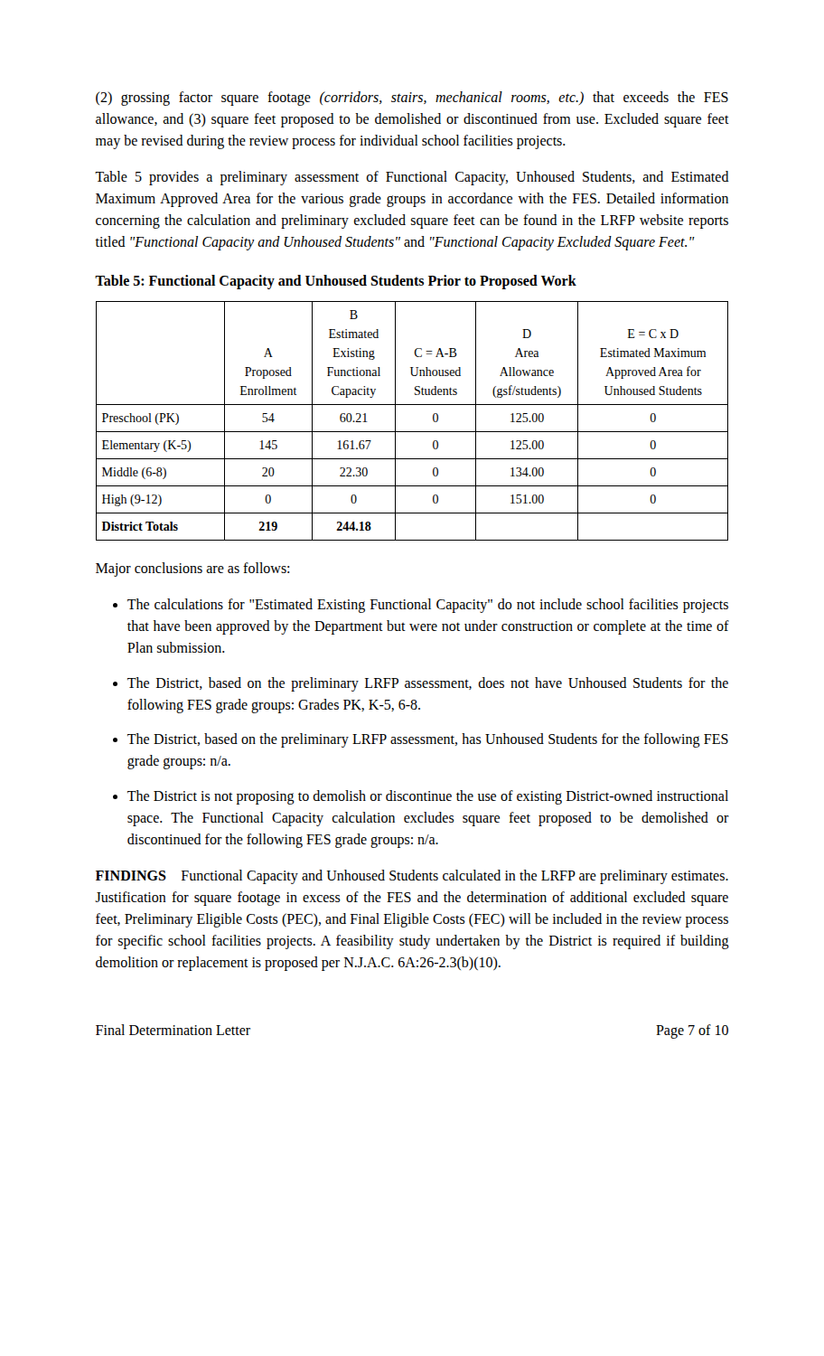(2) grossing factor square footage (corridors, stairs, mechanical rooms, etc.) that exceeds the FES allowance, and (3) square feet proposed to be demolished or discontinued from use. Excluded square feet may be revised during the review process for individual school facilities projects.
Table 5 provides a preliminary assessment of Functional Capacity, Unhoused Students, and Estimated Maximum Approved Area for the various grade groups in accordance with the FES. Detailed information concerning the calculation and preliminary excluded square feet can be found in the LRFP website reports titled "Functional Capacity and Unhoused Students" and "Functional Capacity Excluded Square Feet."
Table 5: Functional Capacity and Unhoused Students Prior to Proposed Work
| | A Proposed Enrollment | B Estimated Existing Functional Capacity | C = A-B Unhoused Students | D Area Allowance (gsf/students) | E = C x D Estimated Maximum Approved Area for Unhoused Students |
| --- | --- | --- | --- | --- | --- |
| Preschool (PK) | 54 | 60.21 | 0 | 125.00 | 0 |
| Elementary (K-5) | 145 | 161.67 | 0 | 125.00 | 0 |
| Middle (6-8) | 20 | 22.30 | 0 | 134.00 | 0 |
| High (9-12) | 0 | 0 | 0 | 151.00 | 0 |
| District Totals | 219 | 244.18 | | | |
Major conclusions are as follows:
The calculations for "Estimated Existing Functional Capacity" do not include school facilities projects that have been approved by the Department but were not under construction or complete at the time of Plan submission.
The District, based on the preliminary LRFP assessment, does not have Unhoused Students for the following FES grade groups: Grades PK, K-5, 6-8.
The District, based on the preliminary LRFP assessment, has Unhoused Students for the following FES grade groups: n/a.
The District is not proposing to demolish or discontinue the use of existing District-owned instructional space. The Functional Capacity calculation excludes square feet proposed to be demolished or discontinued for the following FES grade groups: n/a.
FINDINGS Functional Capacity and Unhoused Students calculated in the LRFP are preliminary estimates. Justification for square footage in excess of the FES and the determination of additional excluded square feet, Preliminary Eligible Costs (PEC), and Final Eligible Costs (FEC) will be included in the review process for specific school facilities projects. A feasibility study undertaken by the District is required if building demolition or replacement is proposed per N.J.A.C. 6A:26-2.3(b)(10).
Final Determination Letter Page 7 of 10